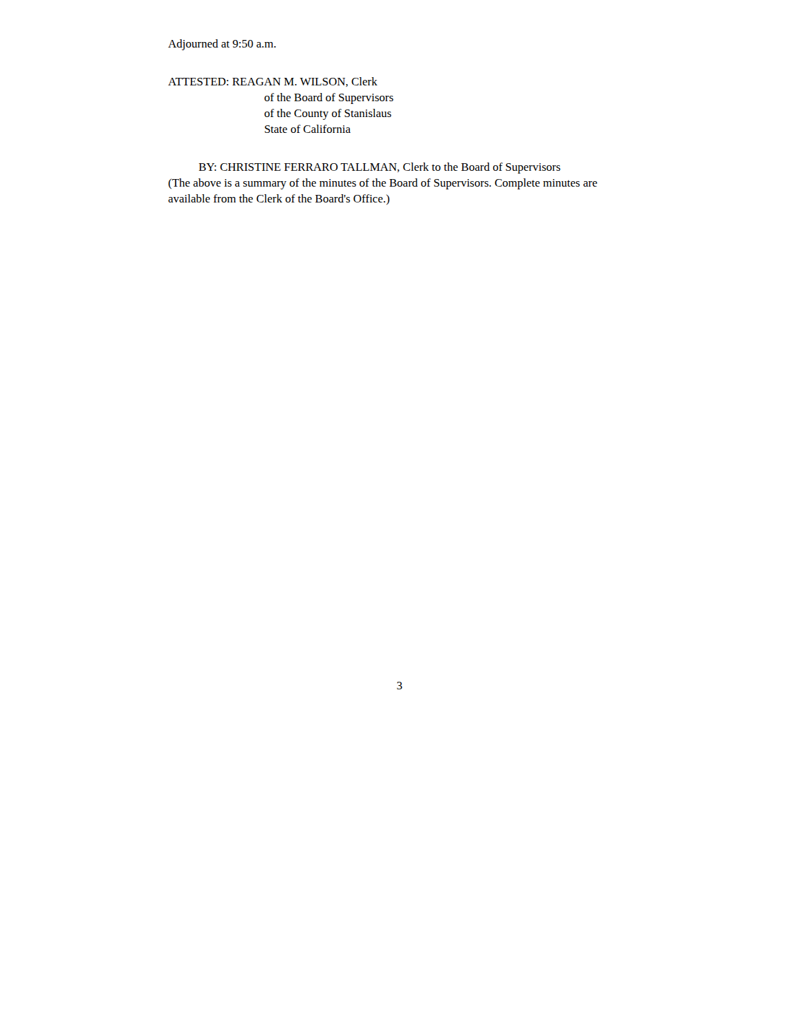Adjourned at 9:50 a.m.
ATTESTED: REAGAN M. WILSON, Clerk
of the Board of Supervisors
of the County of Stanislaus
State of California
BY: CHRISTINE FERRARO TALLMAN, Clerk to the Board of Supervisors
(The above is a summary of the minutes of the Board of Supervisors. Complete minutes are available from the Clerk of the Board's Office.)
3